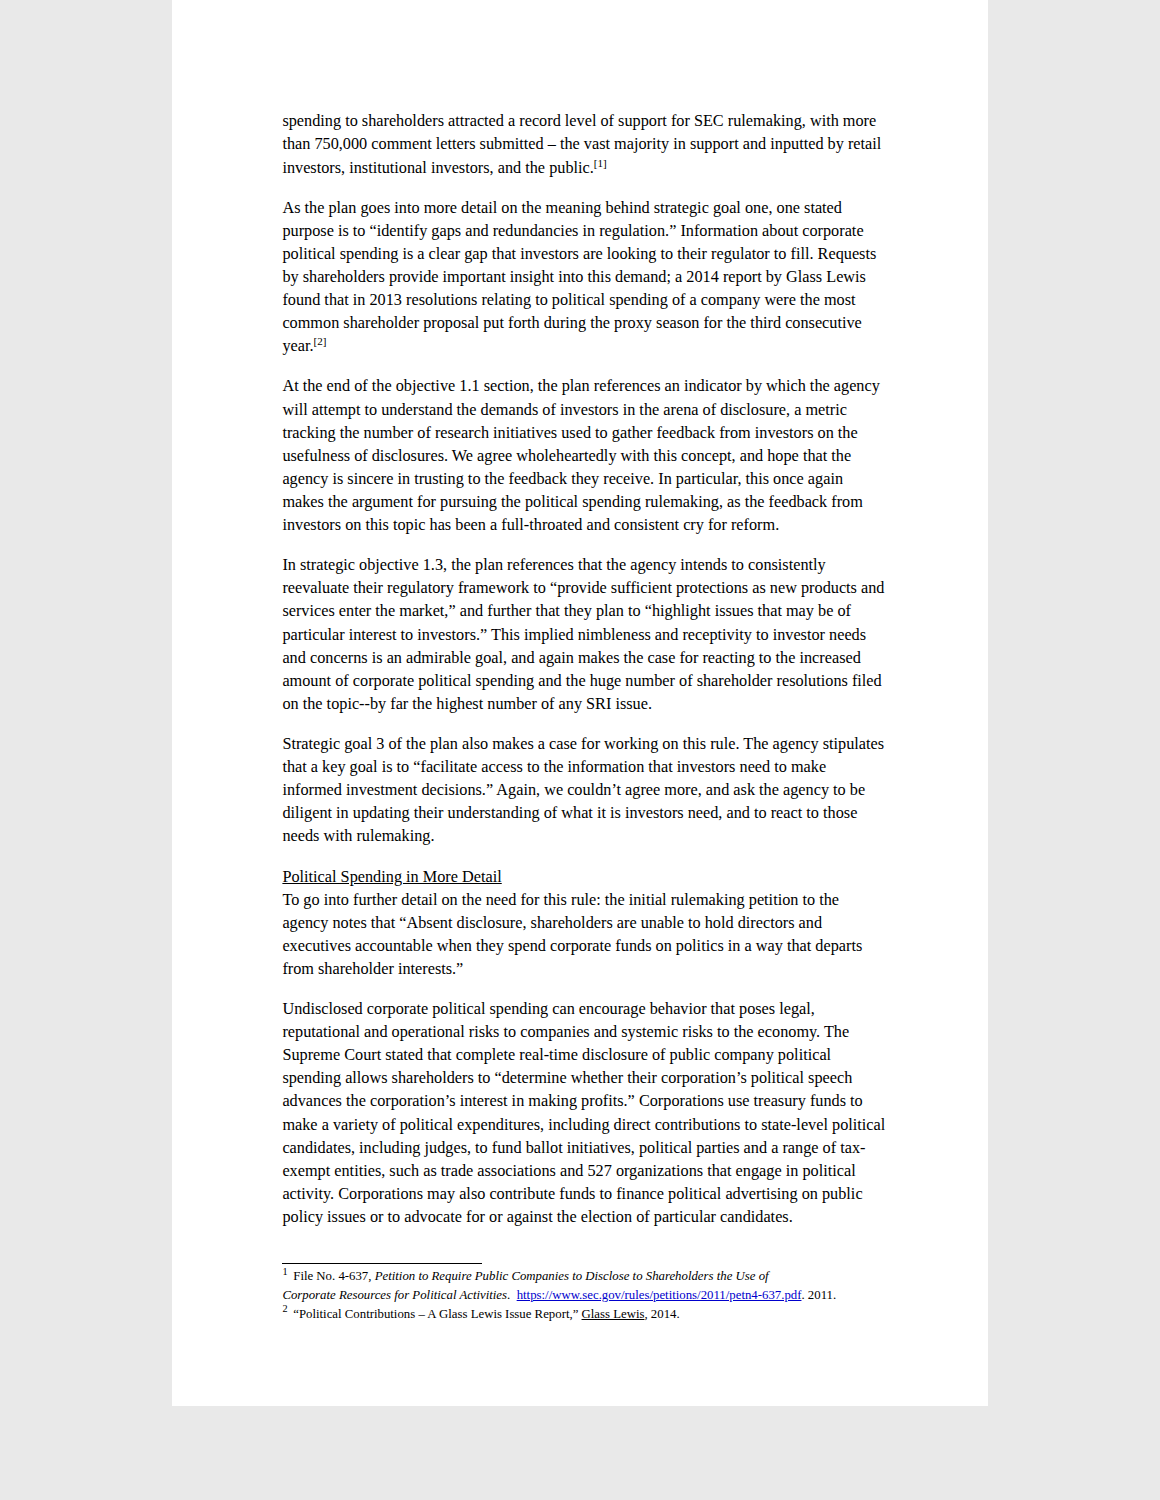spending to shareholders attracted a record level of support for SEC rulemaking, with more than 750,000 comment letters submitted – the vast majority in support and inputted by retail investors, institutional investors, and the public.[1]
As the plan goes into more detail on the meaning behind strategic goal one, one stated purpose is to “identify gaps and redundancies in regulation.” Information about corporate political spending is a clear gap that investors are looking to their regulator to fill. Requests by shareholders provide important insight into this demand; a 2014 report by Glass Lewis found that in 2013 resolutions relating to political spending of a company were the most common shareholder proposal put forth during the proxy season for the third consecutive year.[2]
At the end of the objective 1.1 section, the plan references an indicator by which the agency will attempt to understand the demands of investors in the arena of disclosure, a metric tracking the number of research initiatives used to gather feedback from investors on the usefulness of disclosures. We agree wholeheartedly with this concept, and hope that the agency is sincere in trusting to the feedback they receive. In particular, this once again makes the argument for pursuing the political spending rulemaking, as the feedback from investors on this topic has been a full-throated and consistent cry for reform.
In strategic objective 1.3, the plan references that the agency intends to consistently reevaluate their regulatory framework to “provide sufficient protections as new products and services enter the market,” and further that they plan to “highlight issues that may be of particular interest to investors.” This implied nimbleness and receptivity to investor needs and concerns is an admirable goal, and again makes the case for reacting to the increased amount of corporate political spending and the huge number of shareholder resolutions filed on the topic--by far the highest number of any SRI issue.
Strategic goal 3 of the plan also makes a case for working on this rule. The agency stipulates that a key goal is to “facilitate access to the information that investors need to make informed investment decisions.” Again, we couldn’t agree more, and ask the agency to be diligent in updating their understanding of what it is investors need, and to react to those needs with rulemaking.
Political Spending in More Detail
To go into further detail on the need for this rule: the initial rulemaking petition to the agency notes that “Absent disclosure, shareholders are unable to hold directors and executives accountable when they spend corporate funds on politics in a way that departs from shareholder interests.”
Undisclosed corporate political spending can encourage behavior that poses legal, reputational and operational risks to companies and systemic risks to the economy. The Supreme Court stated that complete real-time disclosure of public company political spending allows shareholders to “determine whether their corporation’s political speech advances the corporation’s interest in making profits.” Corporations use treasury funds to make a variety of political expenditures, including direct contributions to state-level political candidates, including judges, to fund ballot initiatives, political parties and a range of tax-exempt entities, such as trade associations and 527 organizations that engage in political activity. Corporations may also contribute funds to finance political advertising on public policy issues or to advocate for or against the election of particular candidates.
1 File No. 4-637, Petition to Require Public Companies to Disclose to Shareholders the Use of
Corporate Resources for Political Activities. https://www.sec.gov/rules/petitions/2011/petn4-637.pdf. 2011.
2 “Political Contributions – A Glass Lewis Issue Report,” Glass Lewis, 2014.